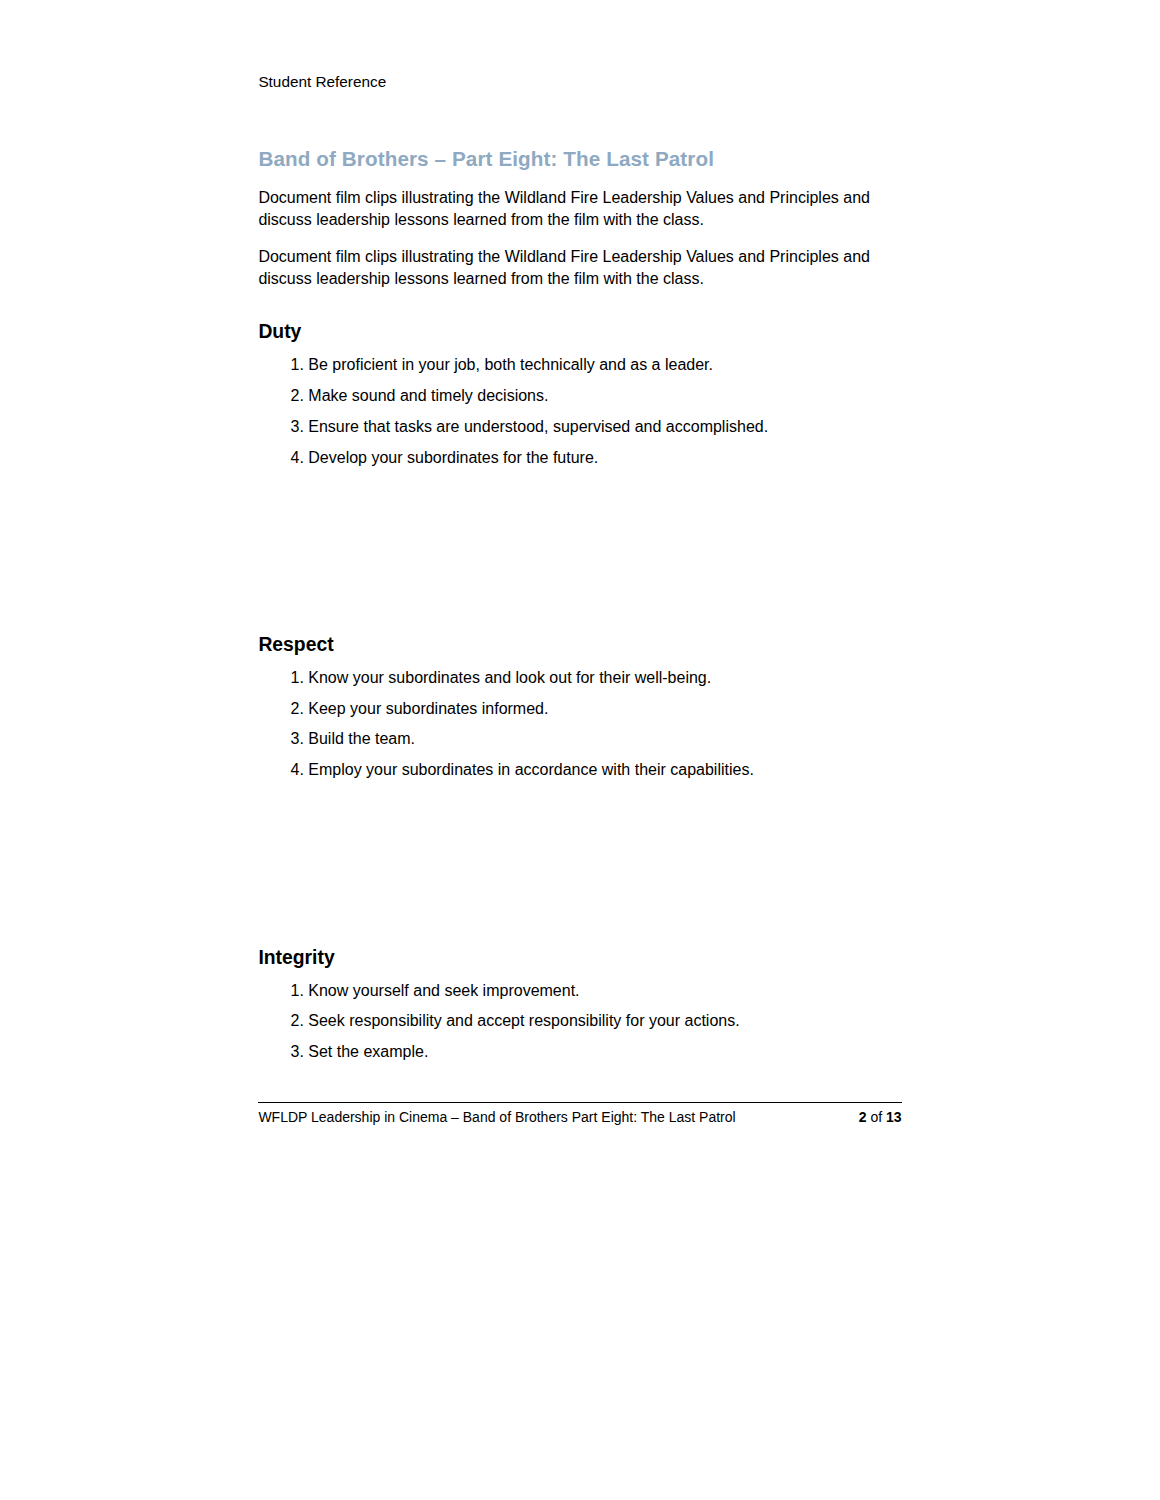Student Reference
Band of Brothers – Part Eight: The Last Patrol
Document film clips illustrating the Wildland Fire Leadership Values and Principles and discuss leadership lessons learned from the film with the class.
Document film clips illustrating the Wildland Fire Leadership Values and Principles and discuss leadership lessons learned from the film with the class.
Duty
Be proficient in your job, both technically and as a leader.
Make sound and timely decisions.
Ensure that tasks are understood, supervised and accomplished.
Develop your subordinates for the future.
Respect
Know your subordinates and look out for their well-being.
Keep your subordinates informed.
Build the team.
Employ your subordinates in accordance with their capabilities.
Integrity
Know yourself and seek improvement.
Seek responsibility and accept responsibility for your actions.
Set the example.
WFLDP Leadership in Cinema – Band of Brothers Part Eight: The Last Patrol 2 of 13